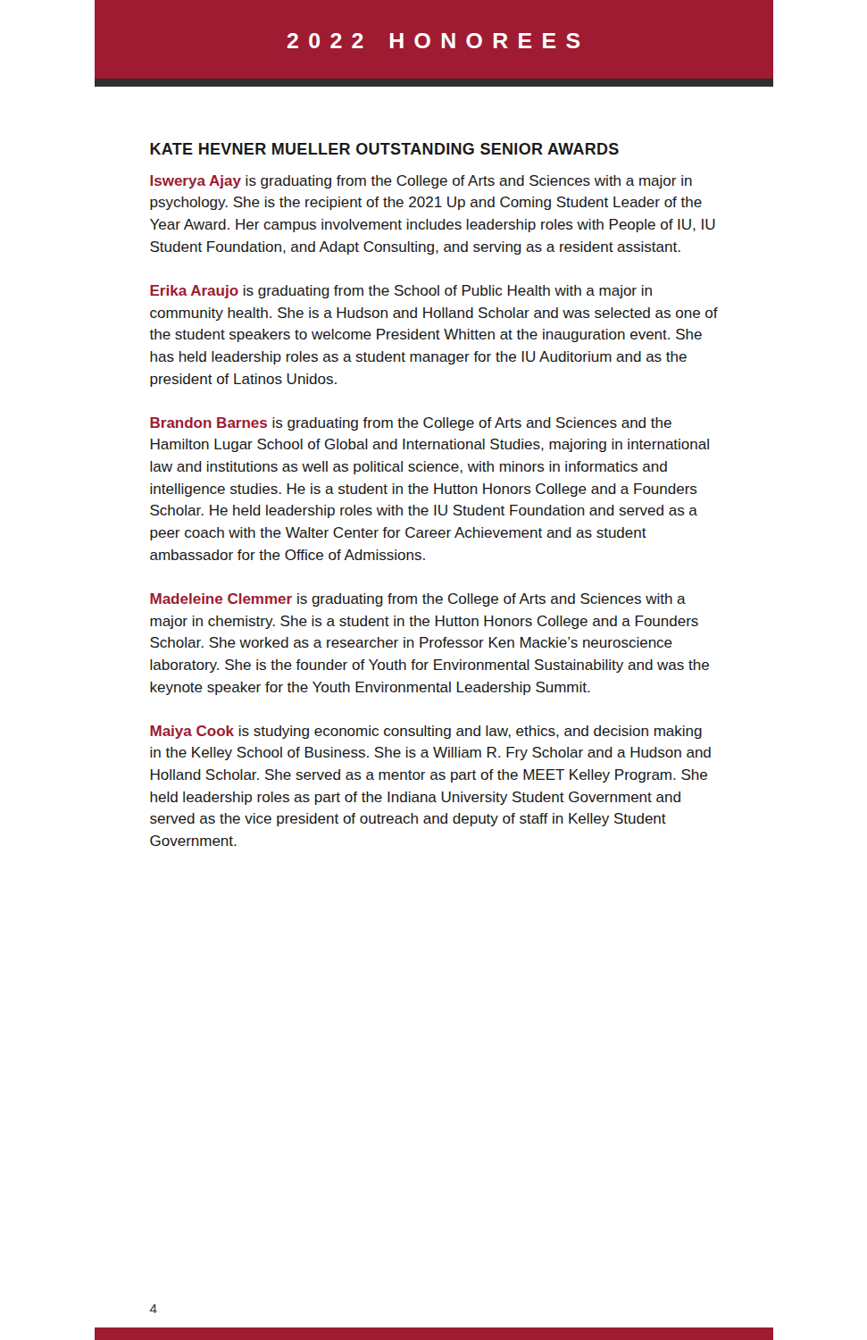2022 Honorees
Kate Hevner Mueller Outstanding Senior Awards
Iswerya Ajay is graduating from the College of Arts and Sciences with a major in psychology. She is the recipient of the 2021 Up and Coming Student Leader of the Year Award. Her campus involvement includes leadership roles with People of IU, IU Student Foundation, and Adapt Consulting, and serving as a resident assistant.
Erika Araujo is graduating from the School of Public Health with a major in community health. She is a Hudson and Holland Scholar and was selected as one of the student speakers to welcome President Whitten at the inauguration event. She has held leadership roles as a student manager for the IU Auditorium and as the president of Latinos Unidos.
Brandon Barnes is graduating from the College of Arts and Sciences and the Hamilton Lugar School of Global and International Studies, majoring in international law and institutions as well as political science, with minors in informatics and intelligence studies. He is a student in the Hutton Honors College and a Founders Scholar. He held leadership roles with the IU Student Foundation and served as a peer coach with the Walter Center for Career Achievement and as student ambassador for the Office of Admissions.
Madeleine Clemmer is graduating from the College of Arts and Sciences with a major in chemistry. She is a student in the Hutton Honors College and a Founders Scholar. She worked as a researcher in Professor Ken Mackie’s neuroscience laboratory. She is the founder of Youth for Environmental Sustainability and was the keynote speaker for the Youth Environmental Leadership Summit.
Maiya Cook is studying economic consulting and law, ethics, and decision making in the Kelley School of Business. She is a William R. Fry Scholar and a Hudson and Holland Scholar. She served as a mentor as part of the MEET Kelley Program. She held leadership roles as part of the Indiana University Student Government and served as the vice president of outreach and deputy of staff in Kelley Student Government.
4